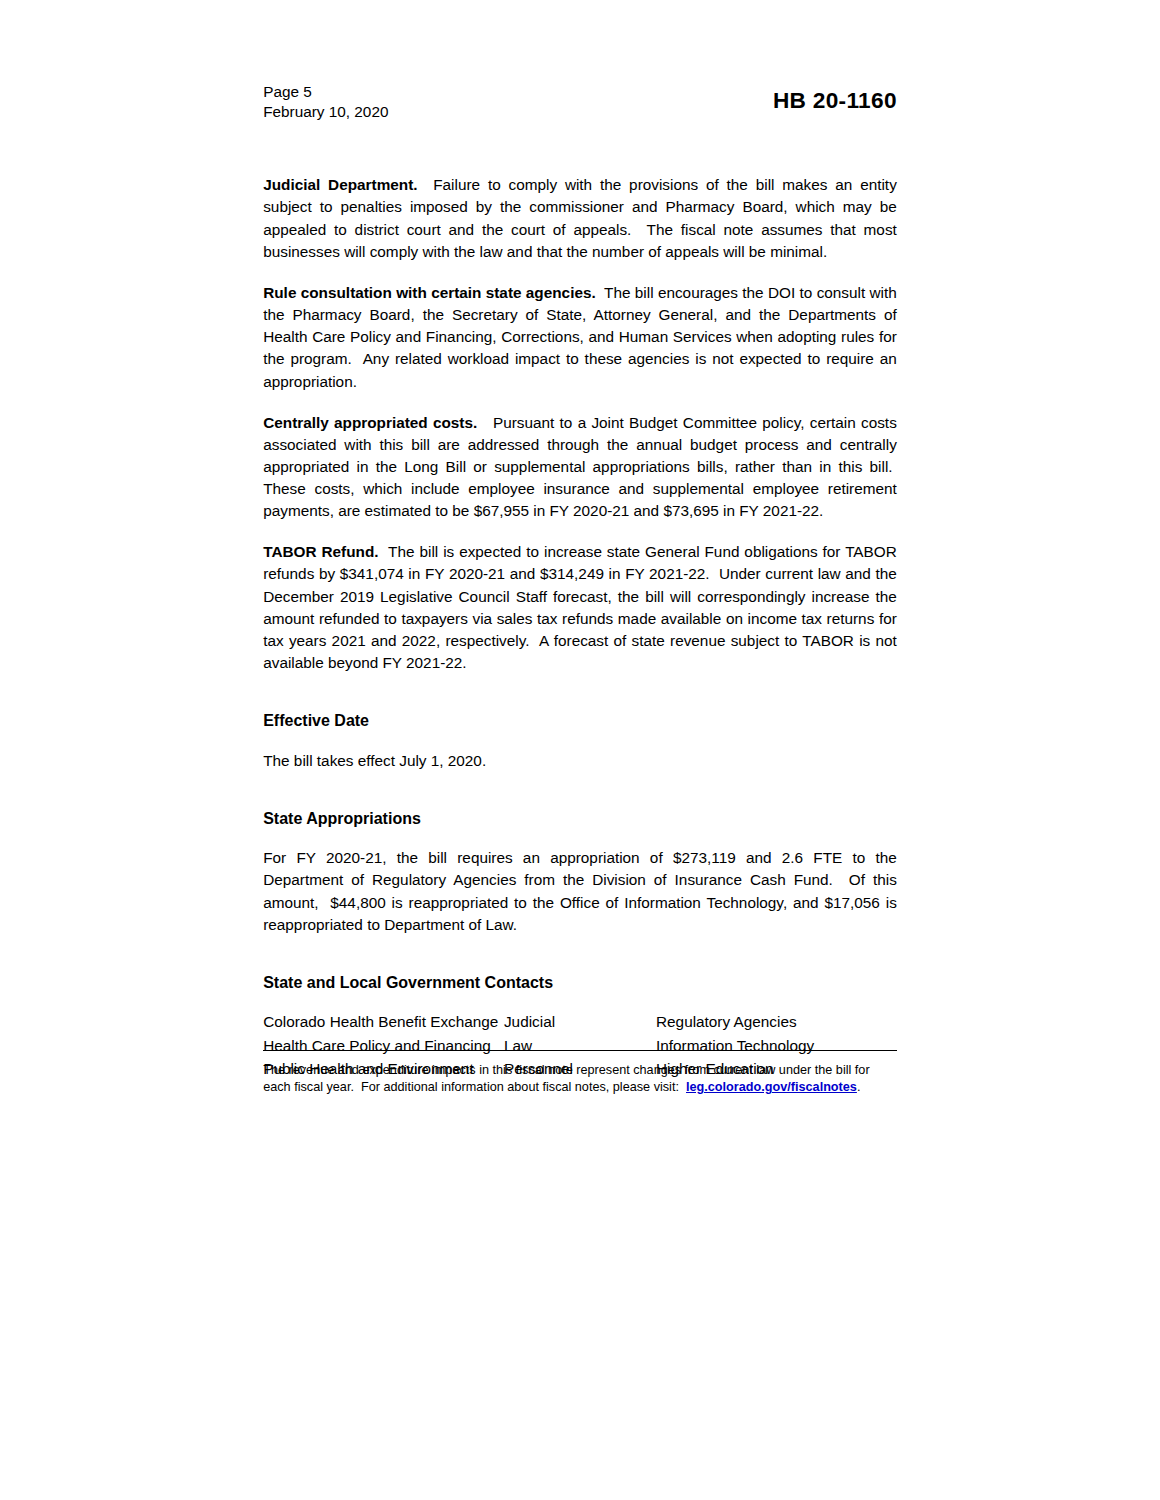Page 5
February 10, 2020
HB 20-1160
Judicial Department. Failure to comply with the provisions of the bill makes an entity subject to penalties imposed by the commissioner and Pharmacy Board, which may be appealed to district court and the court of appeals. The fiscal note assumes that most businesses will comply with the law and that the number of appeals will be minimal.
Rule consultation with certain state agencies. The bill encourages the DOI to consult with the Pharmacy Board, the Secretary of State, Attorney General, and the Departments of Health Care Policy and Financing, Corrections, and Human Services when adopting rules for the program. Any related workload impact to these agencies is not expected to require an appropriation.
Centrally appropriated costs. Pursuant to a Joint Budget Committee policy, certain costs associated with this bill are addressed through the annual budget process and centrally appropriated in the Long Bill or supplemental appropriations bills, rather than in this bill. These costs, which include employee insurance and supplemental employee retirement payments, are estimated to be $67,955 in FY 2020-21 and $73,695 in FY 2021-22.
TABOR Refund. The bill is expected to increase state General Fund obligations for TABOR refunds by $341,074 in FY 2020-21 and $314,249 in FY 2021-22. Under current law and the December 2019 Legislative Council Staff forecast, the bill will correspondingly increase the amount refunded to taxpayers via sales tax refunds made available on income tax returns for tax years 2021 and 2022, respectively. A forecast of state revenue subject to TABOR is not available beyond FY 2021-22.
Effective Date
The bill takes effect July 1, 2020.
State Appropriations
For FY 2020-21, the bill requires an appropriation of $273,119 and 2.6 FTE to the Department of Regulatory Agencies from the Division of Insurance Cash Fund. Of this amount, $44,800 is reappropriated to the Office of Information Technology, and $17,056 is reappropriated to Department of Law.
State and Local Government Contacts
| Colorado Health Benefit Exchange | Judicial | Regulatory Agencies |
| Health Care Policy and Financing | Law | Information Technology |
| Public Health and Environment | Personnel | Higher Education |
The revenue and expenditure impacts in this fiscal note represent changes from current law under the bill for each fiscal year. For additional information about fiscal notes, please visit: leg.colorado.gov/fiscalnotes.